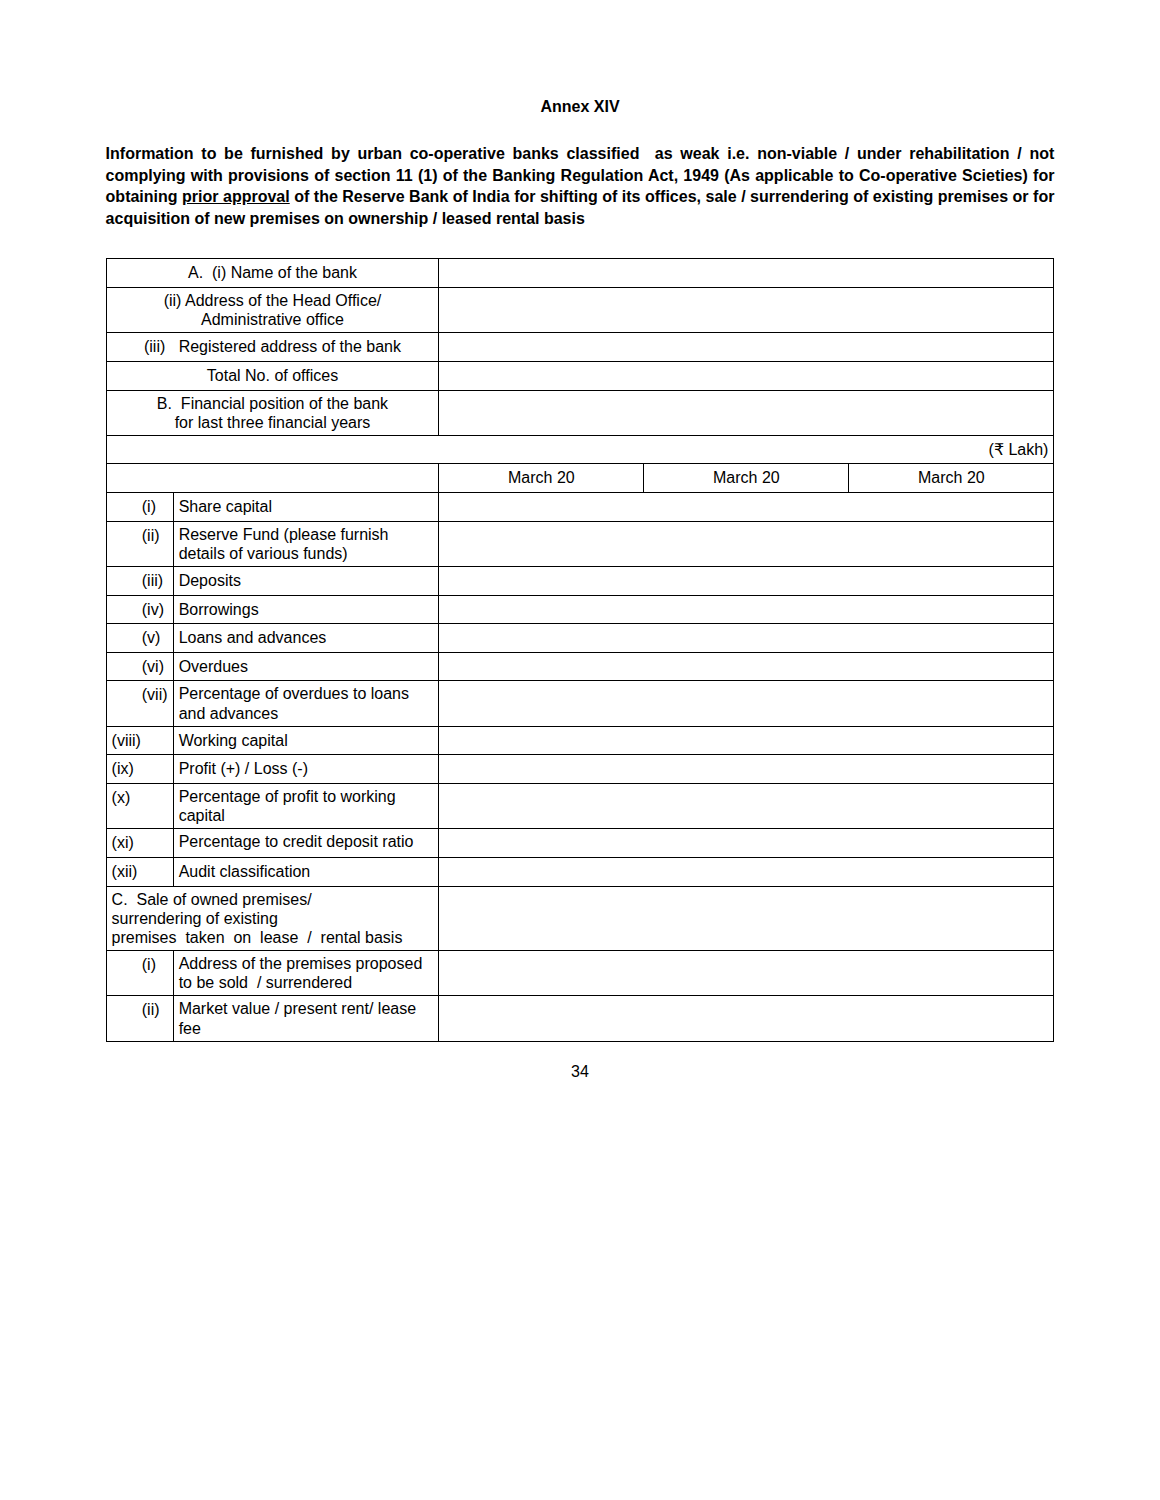Annex XIV
Information to be furnished by urban co-operative banks classified as weak i.e. non-viable / under rehabilitation / not complying with provisions of section 11 (1) of the Banking Regulation Act, 1949 (As applicable to Co-operative Scieties) for obtaining prior approval of the Reserve Bank of India for shifting of its offices, sale / surrendering of existing premises or for acquisition of new premises on ownership / leased rental basis
| A. (i) Name of the bank | |
| (ii) Address of the Head Office/ Administrative office | |
| (iii) Registered address of the bank | |
| Total No. of offices | |
| B. Financial position of the bank for last three financial years | |
| | (₹ Lakh) |
| | March 20 | March 20 | March 20 |
| (i) | Share capital | |
| (ii) | Reserve Fund (please furnish details of various funds) | |
| (iii) | Deposits | |
| (iv) | Borrowings | |
| (v) | Loans and advances | |
| (vi) | Overdues | |
| (vii) | Percentage of overdues to loans and advances | |
| (viii) | Working capital | |
| (ix) | Profit (+) / Loss (-) | |
| (x) | Percentage of profit to working capital | |
| (xi) | Percentage to credit deposit ratio | |
| (xii) | Audit classification | |
| C. Sale of owned premises/ surrendering of existing premises taken on lease / rental basis | |
| (i) | Address of the premises proposed to be sold / surrendered | |
| (ii) | Market value / present rent/ lease fee | |
34